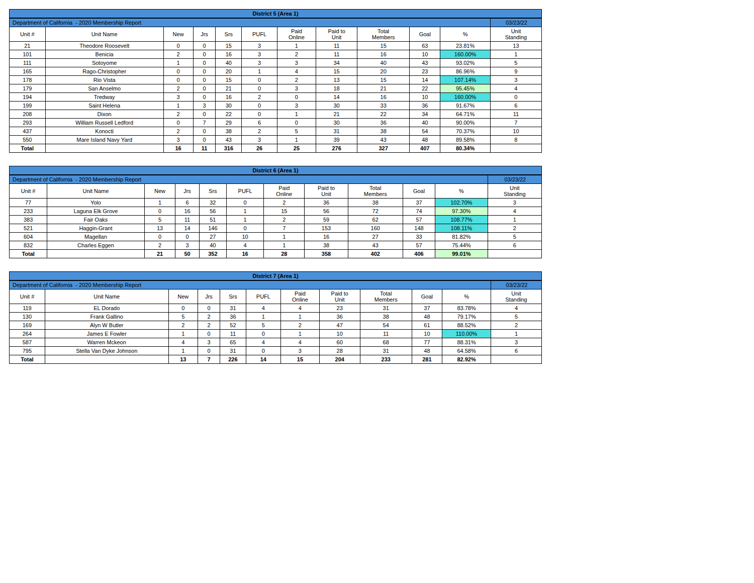District 5 (Area 1)
| Department of California - 2020 Membership Report | 03/23/22 |
| --- | --- |
| Unit # | Unit Name | New | Jrs | Srs | PUFL | Paid Online | Paid to Unit | Total Members | Goal | % | Unit Standing |
| 21 | Theodore Roosevelt | 0 | 0 | 15 | 3 | 1 | 11 | 15 | 63 | 23.81% | 13 |
| 101 | Benicia | 2 | 0 | 16 | 3 | 2 | 11 | 16 | 10 | 160.00% | 1 |
| 111 | Sotoyome | 1 | 0 | 40 | 3 | 3 | 34 | 40 | 43 | 93.02% | 5 |
| 165 | Rago-Christopher | 0 | 0 | 20 | 1 | 4 | 15 | 20 | 23 | 86.96% | 9 |
| 178 | Rio Vista | 0 | 0 | 15 | 0 | 2 | 13 | 15 | 14 | 107.14% | 3 |
| 179 | San Anselmo | 2 | 0 | 21 | 0 | 3 | 18 | 21 | 22 | 95.45% | 4 |
| 194 | Tredway | 3 | 0 | 16 | 2 | 0 | 14 | 16 | 10 | 160.00% | 0 |
| 199 | Saint Helena | 1 | 3 | 30 | 0 | 3 | 30 | 33 | 36 | 91.67% | 6 |
| 208 | Dixon | 2 | 0 | 22 | 0 | 1 | 21 | 22 | 34 | 64.71% | 11 |
| 293 | William Russell Ledford | 0 | 7 | 29 | 6 | 0 | 30 | 36 | 40 | 90.00% | 7 |
| 437 | Konocti | 2 | 0 | 38 | 2 | 5 | 31 | 38 | 54 | 70.37% | 10 |
| 550 | Mare Island Navy Yard | 3 | 0 | 43 | 3 | 1 | 39 | 43 | 48 | 89.58% | 8 |
| Total | | 16 | 11 | 316 | 26 | 25 | 276 | 327 | 407 | 80.34% | |
District 6 (Area 1)
| Department of California - 2020 Membership Report | 03/23/22 |
| --- | --- |
| Unit # | Unit Name | New | Jrs | Srs | PUFL | Paid Online | Paid to Unit | Total Members | Goal | % | Unit Standing |
| 77 | Yolo | 1 | 6 | 32 | 0 | 2 | 36 | 38 | 37 | 102.70% | 3 |
| 233 | Laguna Elk Grove | 0 | 16 | 56 | 1 | 15 | 56 | 72 | 74 | 97.30% | 4 |
| 383 | Fair Oaks | 5 | 11 | 51 | 1 | 2 | 59 | 62 | 57 | 108.77% | 1 |
| 521 | Haggin-Grant | 13 | 14 | 146 | 0 | 7 | 153 | 160 | 148 | 108.11% | 2 |
| 604 | Magellan | 0 | 0 | 27 | 10 | 1 | 16 | 27 | 33 | 81.82% | 5 |
| 832 | Charles Eggen | 2 | 3 | 40 | 4 | 1 | 38 | 43 | 57 | 75.44% | 6 |
| Total | | 21 | 50 | 352 | 16 | 28 | 358 | 402 | 406 | 99.01% | |
District 7 (Area 1)
| Department of California - 2020 Membership Report | 03/23/22 |
| --- | --- |
| Unit # | Unit Name | New | Jrs | Srs | PUFL | Paid Online | Paid to Unit | Total Members | Goal | % | Unit Standing |
| 119 | EL Dorado | 0 | 0 | 31 | 4 | 4 | 23 | 31 | 37 | 83.78% | 4 |
| 130 | Frank Gallino | 5 | 2 | 36 | 1 | 1 | 36 | 38 | 48 | 79.17% | 5 |
| 169 | Alyn W Butler | 2 | 2 | 52 | 5 | 2 | 47 | 54 | 61 | 88.52% | 2 |
| 264 | James E Fowler | 1 | 0 | 11 | 0 | 1 | 10 | 11 | 10 | 110.00% | 1 |
| 587 | Warren Mckeon | 4 | 3 | 65 | 4 | 4 | 60 | 68 | 77 | 88.31% | 3 |
| 795 | Stella Van Dyke Johnson | 1 | 0 | 31 | 0 | 3 | 28 | 31 | 48 | 64.58% | 6 |
| Total | | 13 | 7 | 226 | 14 | 15 | 204 | 233 | 281 | 82.92% | |